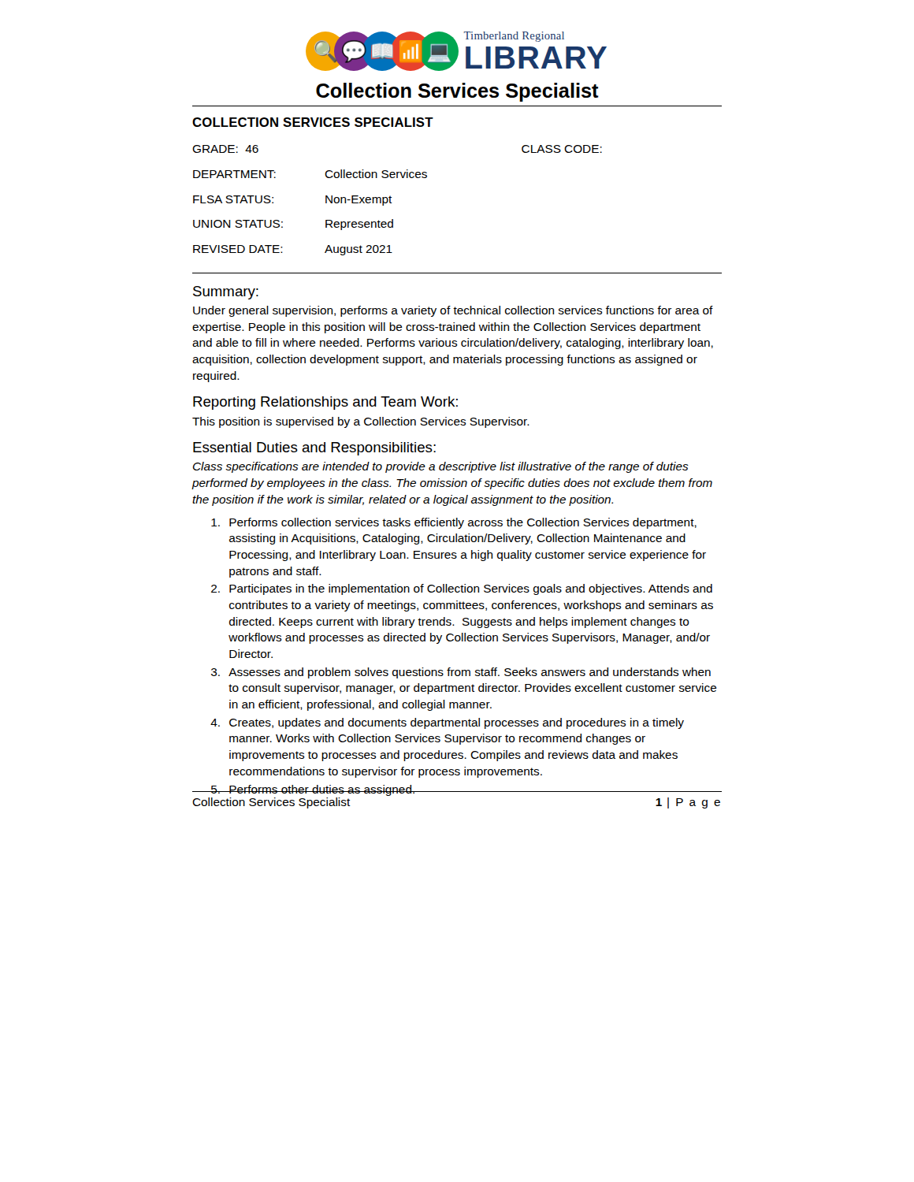🔍 💬 📖 📶 💻 Timberland Regional
LIBRARY
Collection Services Specialist
COLLECTION SERVICES SPECIALIST
| GRADE: 46 | | CLASS CODE: |
| DEPARTMENT: | Collection Services |
| FLSA STATUS: | Non-Exempt |
| UNION STATUS: | Represented |
| REVISED DATE: | August 2021 |
Summary:
Under general supervision, performs a variety of technical collection services functions for area of expertise. People in this position will be cross-trained within the Collection Services department and able to fill in where needed. Performs various circulation/delivery, cataloging, interlibrary loan, acquisition, collection development support, and materials processing functions as assigned or required.
Reporting Relationships and Team Work:
This position is supervised by a Collection Services Supervisor.
Essential Duties and Responsibilities:
Class specifications are intended to provide a descriptive list illustrative of the range of duties performed by employees in the class. The omission of specific duties does not exclude them from the position if the work is similar, related or a logical assignment to the position.
Performs collection services tasks efficiently across the Collection Services department, assisting in Acquisitions, Cataloging, Circulation/Delivery, Collection Maintenance and Processing, and Interlibrary Loan. Ensures a high quality customer service experience for patrons and staff.
Participates in the implementation of Collection Services goals and objectives. Attends and contributes to a variety of meetings, committees, conferences, workshops and seminars as directed. Keeps current with library trends. Suggests and helps implement changes to workflows and processes as directed by Collection Services Supervisors, Manager, and/or Director.
Assesses and problem solves questions from staff. Seeks answers and understands when to consult supervisor, manager, or department director. Provides excellent customer service in an efficient, professional, and collegial manner.
Creates, updates and documents departmental processes and procedures in a timely manner. Works with Collection Services Supervisor to recommend changes or improvements to processes and procedures. Compiles and reviews data and makes recommendations to supervisor for process improvements.
Performs other duties as assigned.
Collection Services Specialist 1 | P a g e